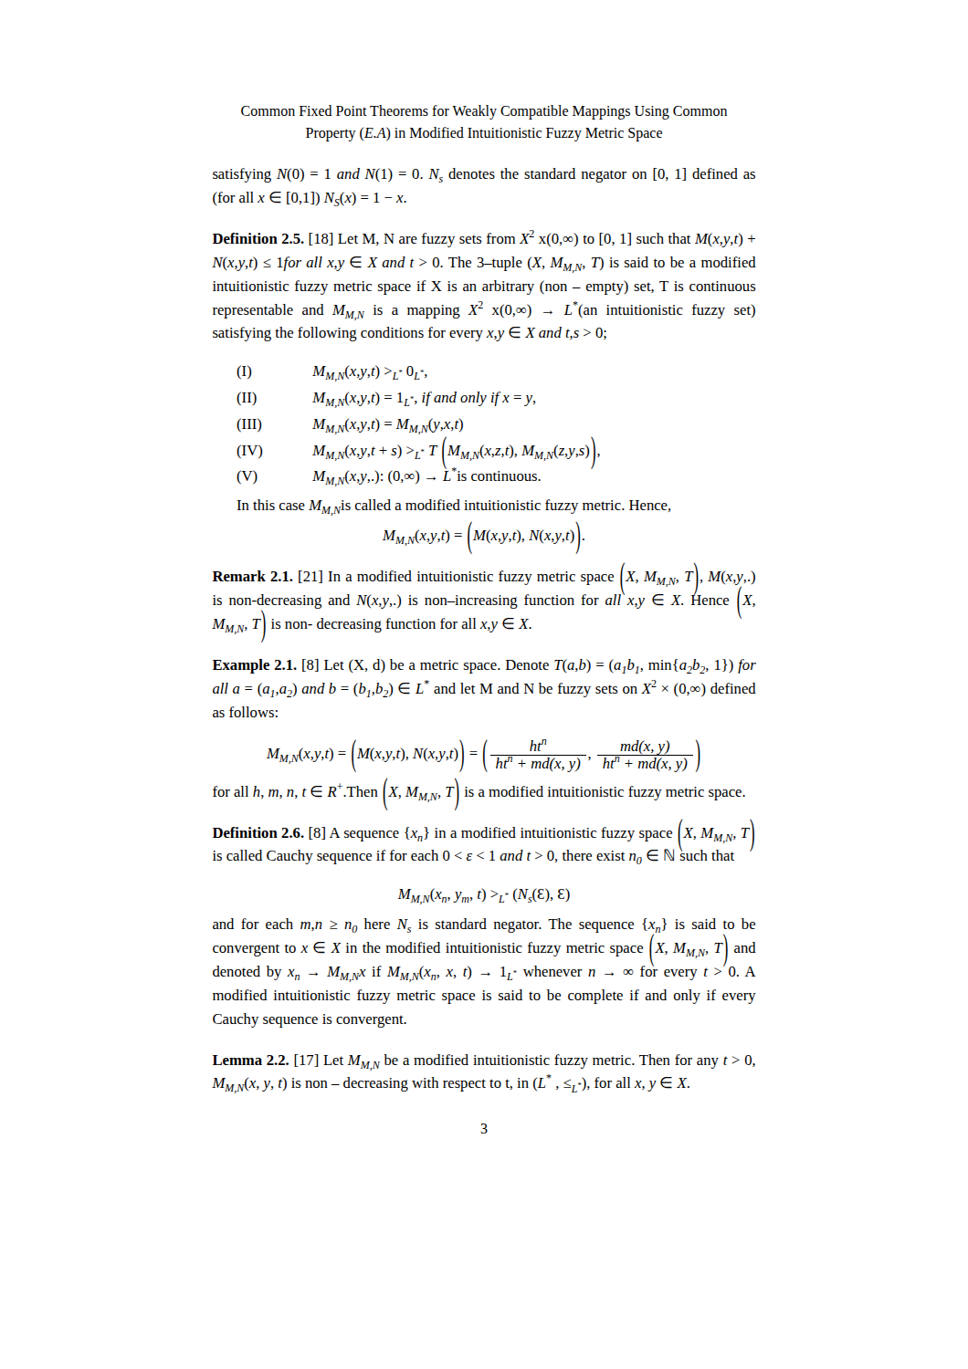Common Fixed Point Theorems for Weakly Compatible Mappings Using Common Property (E.A) in Modified Intuitionistic Fuzzy Metric Space
satisfying N(0) = 1 and N(1) = 0. Ns denotes the standard negator on [0, 1] defined as (for all x ∈ [0,1]) NS(x) = 1 − x.
Definition 2.5. [18] Let M, N are fuzzy sets from X2 x(0,∞) to [0, 1] such that M(x,y,t) + N(x,y,t) ≤ 1for all x,y ∈ X and t > 0. The 3–tuple (X, MM,N, T) is said to be a modified intuitionistic fuzzy metric space if X is an arbitrary (non – empty) set, T is continuous representable and MM,N is a mapping X2 x(0,∞) → L*(an intuitionistic fuzzy set) satisfying the following conditions for every x,y ∈ X and t,s > 0;
(I) MM,N(x,y,t) >L* 0L*,
(II) MM,N(x,y,t) = 1L*, if and only if x = y,
(III) MM,N(x,y,t) = MM,N(y,x,t)
(IV) MM,N(x,y,t + s) >L* T (MM,N(x,z,t), MM,N(z,y,s)),
(V) MM,N(x,y,.): (0,∞) → L*is continuous.
In this case MM,Nis called a modified intuitionistic fuzzy metric. Hence,
MM,N(x,y,t) = (M(x,y,t), N(x,y,t)).
Remark 2.1. [21] In a modified intuitionistic fuzzy metric space (X, MM,N, T), M(x,y,.) is non-decreasing and N(x,y,.) is non–increasing function for all x,y ∈ X. Hence (X, MM,N, T) is non- decreasing function for all x,y ∈ X.
Example 2.1. [8] Let (X, d) be a metric space. Denote T(a,b) = (a1b1, min{a2b2, 1}) for all a = (a1,a2) and b = (b1,b2) ∈ L* and let M and N be fuzzy sets on X2 × (0,∞) defined as follows:
MM,N(x,y,t) = (M(x,y,t), N(x,y,t)) = (htn htn + md(x, y), md(x, y) htn + md(x, y))
for all h, m, n, t ∈ R+.Then (X, MM,N, T) is a modified intuitionistic fuzzy metric space.
Definition 2.6. [8] A sequence {xn} in a modified intuitionistic fuzzy space (X, MM,N, T) is called Cauchy sequence if for each 0 < ε < 1 and t > 0, there exist n0 ∈ ℕ such that
MM,N(xn, ym, t) >L* (Ns(Ɛ), Ɛ)
and for each m,n ≥ n0 here Ns is standard negator. The sequence {xn} is said to be convergent to x ∈ X in the modified intuitionistic fuzzy metric space (X, MM,N, T) and denoted by xn → MM,Nx if MM,N(xn, x, t) → 1L* whenever n → ∞ for every t > 0. A modified intuitionistic fuzzy metric space is said to be complete if and only if every Cauchy sequence is convergent.
Lemma 2.2. [17] Let MM,N be a modified intuitionistic fuzzy metric. Then for any t > 0, MM,N(x, y, t) is non – decreasing with respect to t, in (L* , ≤L*), for all x, y ∈ X.
3